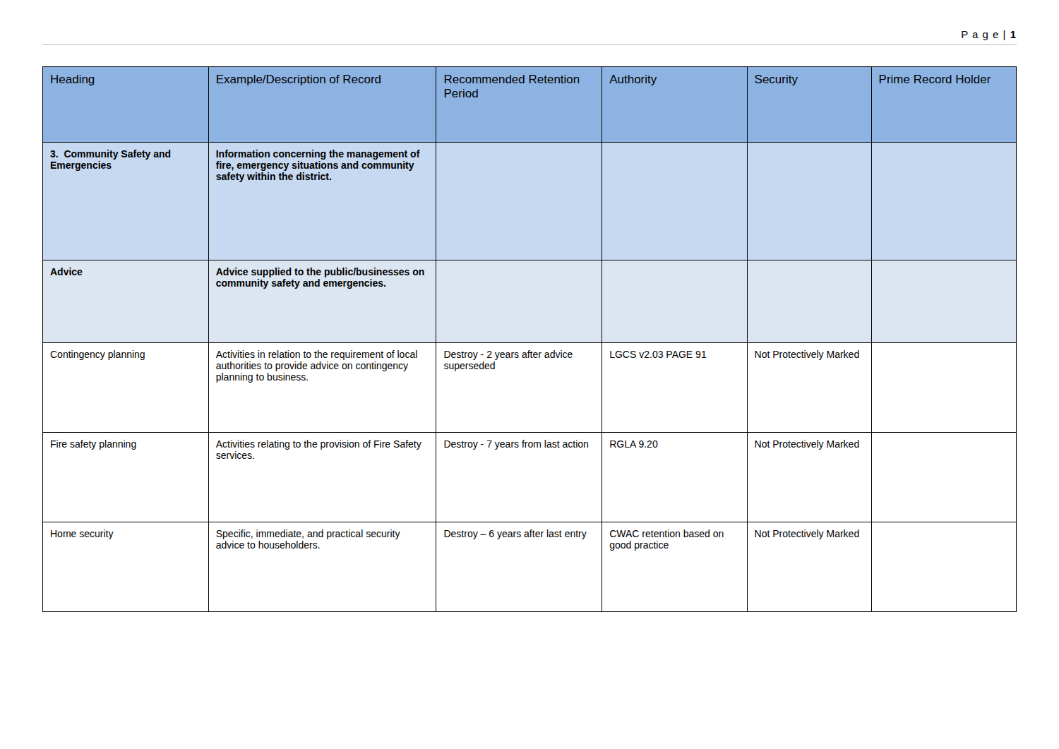P a g e | 1
| Heading | Example/Description of Record | Recommended Retention Period | Authority | Security | Prime Record Holder |
| --- | --- | --- | --- | --- | --- |
| 3. Community Safety and Emergencies | Information concerning the management of fire, emergency situations and community safety within the district. | | | | |
| Advice | Advice supplied to the public/businesses on community safety and emergencies. | | | | |
| Contingency planning | Activities in relation to the requirement of local authorities to provide advice on contingency planning to business. | Destroy - 2 years after advice superseded | LGCS v2.03 PAGE 91 | Not Protectively Marked | |
| Fire safety planning | Activities relating to the provision of Fire Safety services. | Destroy - 7 years from last action | RGLA 9.20 | Not Protectively Marked | |
| Home security | Specific, immediate, and practical security advice to householders. | Destroy – 6 years after last entry | CWAC retention based on good practice | Not Protectively Marked | |